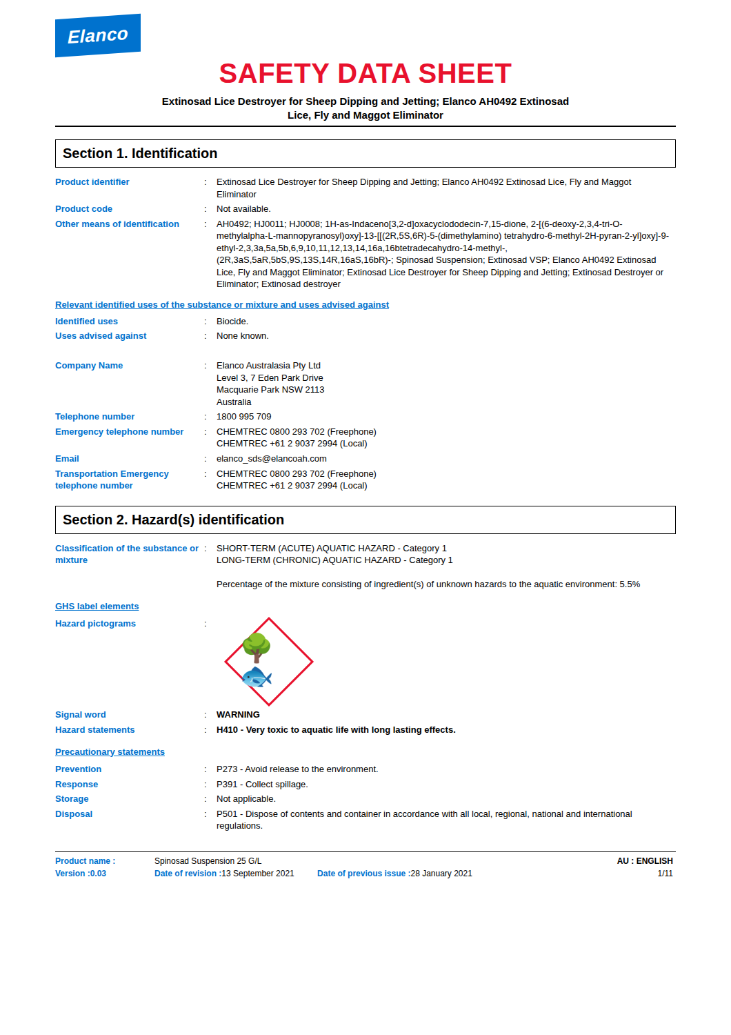Elanco
SAFETY DATA SHEET
Extinosad Lice Destroyer for Sheep Dipping and Jetting; Elanco AH0492 Extinosad
Lice, Fly and Maggot Eliminator
Section 1. Identification
| Product identifier | : | Extinosad Lice Destroyer for Sheep Dipping and Jetting; Elanco AH0492 Extinosad Lice, Fly and Maggot Eliminator |
| Product code | : | Not available. |
| Other means of identification | : | AH0492; HJ0011; HJ0008; 1H-as-Indaceno[3,2-d]oxacyclododecin-7,15-dione, 2-[(6-deoxy-2,3,4-tri-O-methylalpha-L-mannopyranosyl)oxy]-13-[[(2R,5S,6R)-5-(dimethylamino) tetrahydro-6-methyl-2H-pyran-2-yl]oxy]-9-ethyl-2,3,3a,5a,5b,6,9,10,11,12,13,14,16a,16btetradecahydro-14-methyl-, (2R,3aS,5aR,5bS,9S,13S,14R,16aS,16bR)-; Spinosad Suspension; Extinosad VSP; Elanco AH0492 Extinosad Lice, Fly and Maggot Eliminator; Extinosad Lice Destroyer for Sheep Dipping and Jetting; Extinosad Destroyer or Eliminator; Extinosad destroyer |
Relevant identified uses of the substance or mixture and uses advised against
| Identified uses | : | Biocide. |
| Uses advised against | : | None known. |
| Company Name | : | Elanco Australasia Pty Ltd Level 3, 7 Eden Park Drive Macquarie Park NSW 2113 Australia |
| Telephone number | : | 1800 995 709 |
| Emergency telephone number | : | CHEMTREC 0800 293 702 (Freephone) CHEMTREC +61 2 9037 2994 (Local) |
| Email | : | elanco_sds@elancoah.com |
| Transportation Emergency telephone number | : | CHEMTREC 0800 293 702 (Freephone) CHEMTREC +61 2 9037 2994 (Local) |
Section 2. Hazard(s) identification
| Classification of the substance or mixture | : | SHORT-TERM (ACUTE) AQUATIC HAZARD - Category 1 LONG-TERM (CHRONIC) AQUATIC HAZARD - Category 1 Percentage of the mixture consisting of ingredient(s) of unknown hazards to the aquatic environment: 5.5% |
GHS label elements
| Hazard pictograms | : | 🌳🐟 |
| Signal word | : | WARNING |
| Hazard statements | : | H410 - Very toxic to aquatic life with long lasting effects. |
Precautionary statements
| Prevention | : | P273 - Avoid release to the environment. |
| Response | : | P391 - Collect spillage. |
| Storage | : | Not applicable. |
| Disposal | : | P501 - Dispose of contents and container in accordance with all local, regional, national and international regulations. |
| Product name : | Spinosad Suspension 25 G/L | AU : ENGLISH |
| Version :0.03 | Date of revision : 13 September 2021 Date of previous issue : 28 January 2021 | 1/11 |